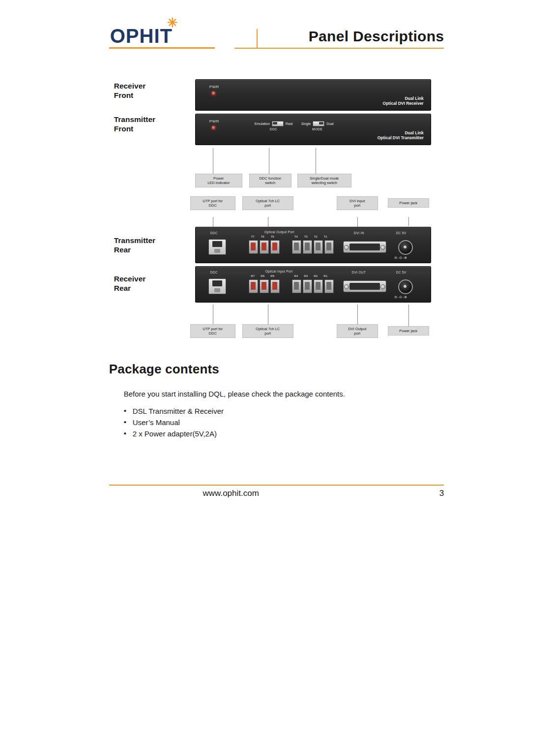OPHIT✳
Panel Descriptions
Receiver
Front
Transmitter
Front
PWR
Dual Link
Optical DVI Receiver
PWR
Emulation Real
DDC
Single Dual
MODE
Dual Link
Optical DVI Transmitter
Power
LED indicator
DDC function
switch
Single/Dual mode
selecting switch
UTP port for
DDC
Optical 7ch LC
port
DVI Input
port
Power jack
Transmitter
Rear
Receiver
Rear
DDC
Optical Output Port
DVI IN
DC 5V
T7 T6 T5
T4 T3 T2 T1
⊖‑⊙‑⊕
DDC
Optical Input Port
DVI OUT
DC 5V
R7 R6 R5
R4 R3 R2 R1
⊖‑⊙‑⊕
UTP port for
DDC
Optical 7ch LC
port
DVI Output
port
Power jack
Package contents
Before you start installing DQL, please check the package contents.
DSL Transmitter & Receiver
User’s Manual
2 x Power adapter(5V,2A)
www.ophit.com 3